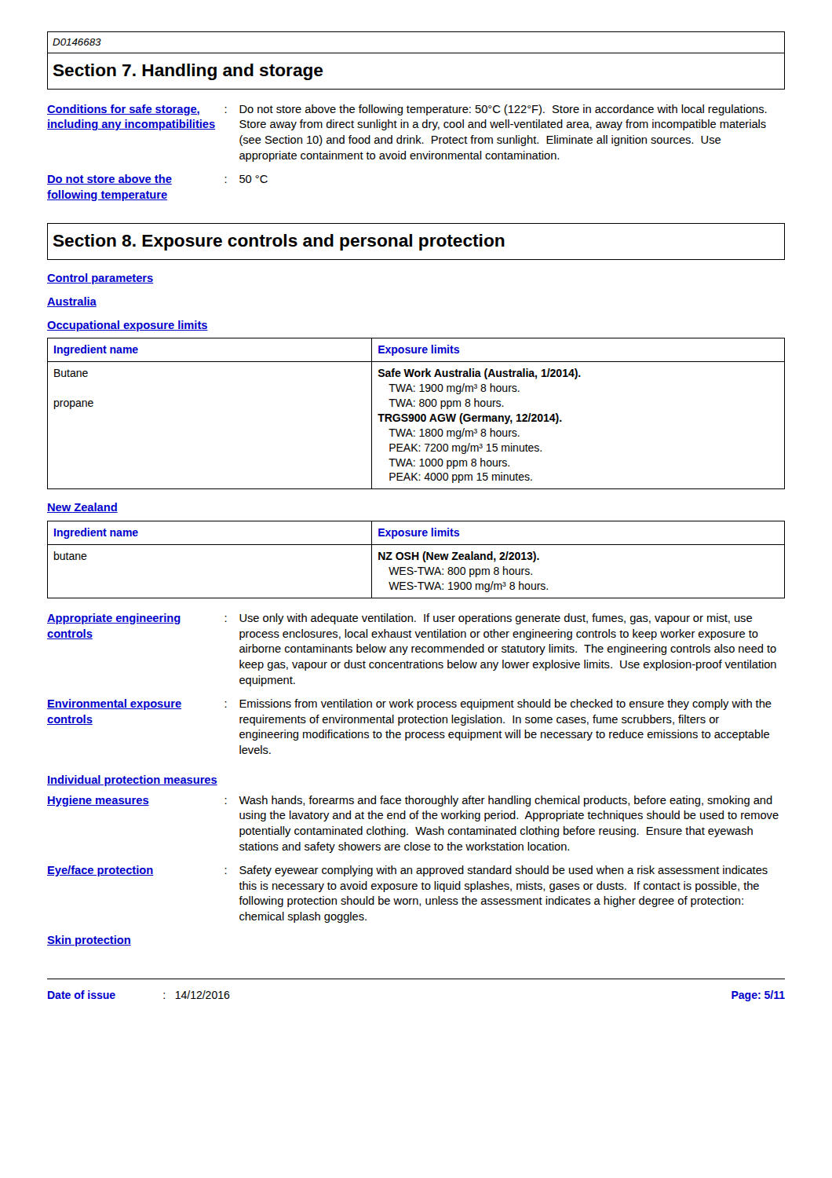D0146683
Section 7. Handling and storage
| Conditions for safe storage, including any incompatibilities | : | Do not store above the following temperature: 50°C (122°F). Store in accordance with local regulations. Store away from direct sunlight in a dry, cool and well-ventilated area, away from incompatible materials (see Section 10) and food and drink. Protect from sunlight. Eliminate all ignition sources. Use appropriate containment to avoid environmental contamination. |
| Do not store above the following temperature | : | 50 °C |
Section 8. Exposure controls and personal protection
Control parameters
Australia
Occupational exposure limits
| Ingredient name | Exposure limits |
| --- | --- |
| Butane propane | Safe Work Australia (Australia, 1/2014). TWA: 1900 mg/m³ 8 hours. TWA: 800 ppm 8 hours. TRGS900 AGW (Germany, 12/2014). TWA: 1800 mg/m³ 8 hours. PEAK: 7200 mg/m³ 15 minutes. TWA: 1000 ppm 8 hours. PEAK: 4000 ppm 15 minutes. |
New Zealand
| Ingredient name | Exposure limits |
| --- | --- |
| butane | NZ OSH (New Zealand, 2/2013). WES-TWA: 800 ppm 8 hours. WES-TWA: 1900 mg/m³ 8 hours. |
| Appropriate engineering controls | : | Use only with adequate ventilation. If user operations generate dust, fumes, gas, vapour or mist, use process enclosures, local exhaust ventilation or other engineering controls to keep worker exposure to airborne contaminants below any recommended or statutory limits. The engineering controls also need to keep gas, vapour or dust concentrations below any lower explosive limits. Use explosion-proof ventilation equipment. |
| Environmental exposure controls | : | Emissions from ventilation or work process equipment should be checked to ensure they comply with the requirements of environmental protection legislation. In some cases, fume scrubbers, filters or engineering modifications to the process equipment will be necessary to reduce emissions to acceptable levels. |
Individual protection measures
| Hygiene measures | : | Wash hands, forearms and face thoroughly after handling chemical products, before eating, smoking and using the lavatory and at the end of the working period. Appropriate techniques should be used to remove potentially contaminated clothing. Wash contaminated clothing before reusing. Ensure that eyewash stations and safety showers are close to the workstation location. |
| Eye/face protection | : | Safety eyewear complying with an approved standard should be used when a risk assessment indicates this is necessary to avoid exposure to liquid splashes, mists, gases or dusts. If contact is possible, the following protection should be worn, unless the assessment indicates a higher degree of protection: chemical splash goggles. |
| Skin protection | | |
Date of issue : 14/12/2016 Page: 5/11